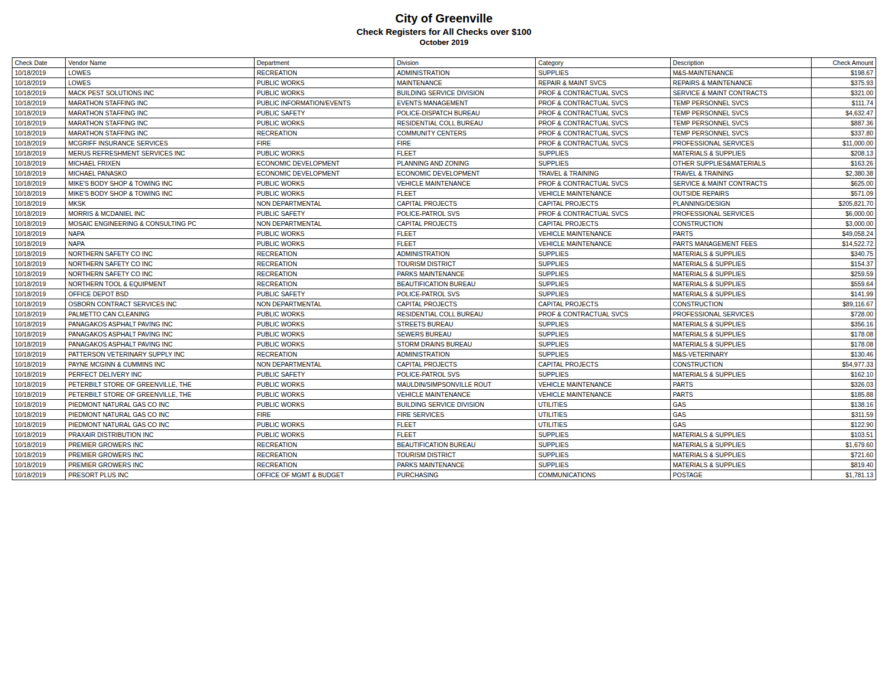City of Greenville
Check Registers for All Checks over $100
October 2019
| Check Date | Vendor Name | Department | Division | Category | Description | Check Amount |
| --- | --- | --- | --- | --- | --- | --- |
| 10/18/2019 | LOWES | RECREATION | ADMINISTRATION | SUPPLIES | M&S-MAINTENANCE | $198.67 |
| 10/18/2019 | LOWES | PUBLIC WORKS | MAINTENANCE | REPAIR & MAINT SVCS | REPAIRS & MAINTENANCE | $375.93 |
| 10/18/2019 | MACK PEST SOLUTIONS INC | PUBLIC WORKS | BUILDING SERVICE DIVISION | PROF & CONTRACTUAL SVCS | SERVICE & MAINT CONTRACTS | $321.00 |
| 10/18/2019 | MARATHON STAFFING INC | PUBLIC INFORMATION/EVENTS | EVENTS MANAGEMENT | PROF & CONTRACTUAL SVCS | TEMP PERSONNEL SVCS | $111.74 |
| 10/18/2019 | MARATHON STAFFING INC | PUBLIC SAFETY | POLICE-DISPATCH BUREAU | PROF & CONTRACTUAL SVCS | TEMP PERSONNEL SVCS | $4,632.47 |
| 10/18/2019 | MARATHON STAFFING INC | PUBLIC WORKS | RESIDENTIAL COLL BUREAU | PROF & CONTRACTUAL SVCS | TEMP PERSONNEL SVCS | $887.36 |
| 10/18/2019 | MARATHON STAFFING INC | RECREATION | COMMUNITY CENTERS | PROF & CONTRACTUAL SVCS | TEMP PERSONNEL SVCS | $337.80 |
| 10/18/2019 | MCGRIFF INSURANCE SERVICES | FIRE | FIRE | PROF & CONTRACTUAL SVCS | PROFESSIONAL SERVICES | $11,000.00 |
| 10/18/2019 | MERUS REFRESHMENT SERVICES INC | PUBLIC WORKS | FLEET | SUPPLIES | MATERIALS & SUPPLIES | $208.13 |
| 10/18/2019 | MICHAEL FRIXEN | ECONOMIC DEVELOPMENT | PLANNING AND ZONING | SUPPLIES | OTHER SUPPLIES&MATERIALS | $163.26 |
| 10/18/2019 | MICHAEL PANASKO | ECONOMIC DEVELOPMENT | ECONOMIC DEVELOPMENT | TRAVEL & TRAINING | TRAVEL & TRAINING | $2,380.38 |
| 10/18/2019 | MIKE'S BODY SHOP & TOWING INC | PUBLIC WORKS | VEHICLE MAINTENANCE | PROF & CONTRACTUAL SVCS | SERVICE & MAINT CONTRACTS | $625.00 |
| 10/18/2019 | MIKE'S BODY SHOP & TOWING INC | PUBLIC WORKS | FLEET | VEHICLE MAINTENANCE | OUTSIDE REPAIRS | $571.09 |
| 10/18/2019 | MKSK | NON DEPARTMENTAL | CAPITAL PROJECTS | CAPITAL PROJECTS | PLANNING/DESIGN | $205,821.70 |
| 10/18/2019 | MORRIS & MCDANIEL INC | PUBLIC SAFETY | POLICE-PATROL SVS | PROF & CONTRACTUAL SVCS | PROFESSIONAL SERVICES | $6,000.00 |
| 10/18/2019 | MOSAIC ENGINEERING & CONSULTING PC | NON DEPARTMENTAL | CAPITAL PROJECTS | CAPITAL PROJECTS | CONSTRUCTION | $3,000.00 |
| 10/18/2019 | NAPA | PUBLIC WORKS | FLEET | VEHICLE MAINTENANCE | PARTS | $49,058.24 |
| 10/18/2019 | NAPA | PUBLIC WORKS | FLEET | VEHICLE MAINTENANCE | PARTS MANAGEMENT FEES | $14,522.72 |
| 10/18/2019 | NORTHERN SAFETY CO INC | RECREATION | ADMINISTRATION | SUPPLIES | MATERIALS & SUPPLIES | $340.75 |
| 10/18/2019 | NORTHERN SAFETY CO INC | RECREATION | TOURISM DISTRICT | SUPPLIES | MATERIALS & SUPPLIES | $154.37 |
| 10/18/2019 | NORTHERN SAFETY CO INC | RECREATION | PARKS MAINTENANCE | SUPPLIES | MATERIALS & SUPPLIES | $259.59 |
| 10/18/2019 | NORTHERN TOOL & EQUIPMENT | RECREATION | BEAUTIFICATION BUREAU | SUPPLIES | MATERIALS & SUPPLIES | $559.64 |
| 10/18/2019 | OFFICE DEPOT BSD | PUBLIC SAFETY | POLICE-PATROL SVS | SUPPLIES | MATERIALS & SUPPLIES | $141.99 |
| 10/18/2019 | OSBORN CONTRACT SERVICES INC | NON DEPARTMENTAL | CAPITAL PROJECTS | CAPITAL PROJECTS | CONSTRUCTION | $89,116.67 |
| 10/18/2019 | PALMETTO CAN CLEANING | PUBLIC WORKS | RESIDENTIAL COLL BUREAU | PROF & CONTRACTUAL SVCS | PROFESSIONAL SERVICES | $728.00 |
| 10/18/2019 | PANAGAKOS ASPHALT PAVING INC | PUBLIC WORKS | STREETS BUREAU | SUPPLIES | MATERIALS & SUPPLIES | $356.16 |
| 10/18/2019 | PANAGAKOS ASPHALT PAVING INC | PUBLIC WORKS | SEWERS BUREAU | SUPPLIES | MATERIALS & SUPPLIES | $178.08 |
| 10/18/2019 | PANAGAKOS ASPHALT PAVING INC | PUBLIC WORKS | STORM DRAINS BUREAU | SUPPLIES | MATERIALS & SUPPLIES | $178.08 |
| 10/18/2019 | PATTERSON VETERINARY SUPPLY INC | RECREATION | ADMINISTRATION | SUPPLIES | M&S-VETERINARY | $130.46 |
| 10/18/2019 | PAYNE MCGINN & CUMMINS INC | NON DEPARTMENTAL | CAPITAL PROJECTS | CAPITAL PROJECTS | CONSTRUCTION | $54,977.33 |
| 10/18/2019 | PERFECT DELIVERY INC | PUBLIC SAFETY | POLICE-PATROL SVS | SUPPLIES | MATERIALS & SUPPLIES | $162.10 |
| 10/18/2019 | PETERBILT STORE OF GREENVILLE, THE | PUBLIC WORKS | MAULDIN/SIMPSONVILLE ROUT | VEHICLE MAINTENANCE | PARTS | $326.03 |
| 10/18/2019 | PETERBILT STORE OF GREENVILLE, THE | PUBLIC WORKS | VEHICLE MAINTENANCE | VEHICLE MAINTENANCE | PARTS | $185.88 |
| 10/18/2019 | PIEDMONT NATURAL GAS CO INC | PUBLIC WORKS | BUILDING SERVICE DIVISION | UTILITIES | GAS | $138.16 |
| 10/18/2019 | PIEDMONT NATURAL GAS CO INC | FIRE | FIRE SERVICES | UTILITIES | GAS | $311.59 |
| 10/18/2019 | PIEDMONT NATURAL GAS CO INC | PUBLIC WORKS | FLEET | UTILITIES | GAS | $122.90 |
| 10/18/2019 | PRAXAIR DISTRIBUTION INC | PUBLIC WORKS | FLEET | SUPPLIES | MATERIALS & SUPPLIES | $103.51 |
| 10/18/2019 | PREMIER GROWERS INC | RECREATION | BEAUTIFICATION BUREAU | SUPPLIES | MATERIALS & SUPPLIES | $1,679.60 |
| 10/18/2019 | PREMIER GROWERS INC | RECREATION | TOURISM DISTRICT | SUPPLIES | MATERIALS & SUPPLIES | $721.60 |
| 10/18/2019 | PREMIER GROWERS INC | RECREATION | PARKS MAINTENANCE | SUPPLIES | MATERIALS & SUPPLIES | $819.40 |
| 10/18/2019 | PRESORT PLUS INC | OFFICE OF MGMT & BUDGET | PURCHASING | COMMUNICATIONS | POSTAGE | $1,781.13 |